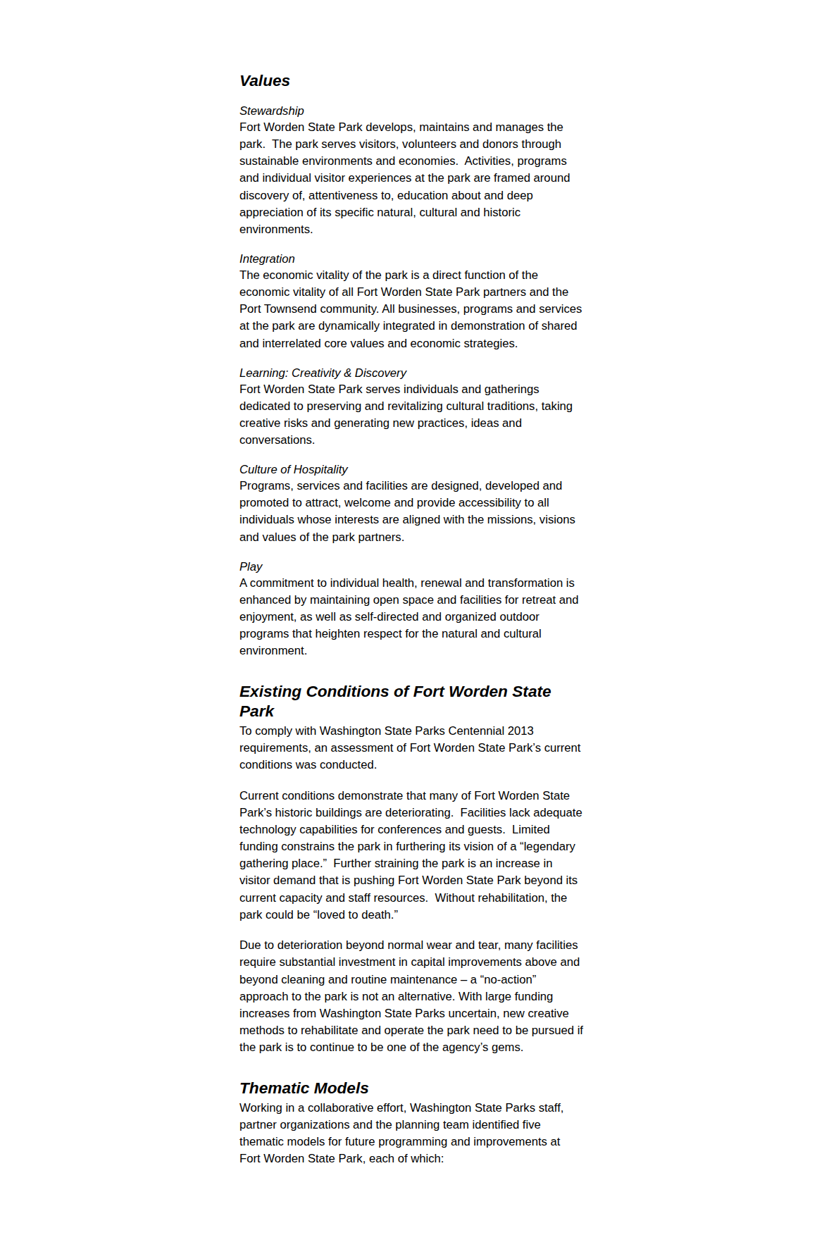Values
Stewardship
Fort Worden State Park develops, maintains and manages the park. The park serves visitors, volunteers and donors through sustainable environments and economies. Activities, programs and individual visitor experiences at the park are framed around discovery of, attentiveness to, education about and deep appreciation of its specific natural, cultural and historic environments.
Integration
The economic vitality of the park is a direct function of the economic vitality of all Fort Worden State Park partners and the Port Townsend community. All businesses, programs and services at the park are dynamically integrated in demonstration of shared and interrelated core values and economic strategies.
Learning: Creativity & Discovery
Fort Worden State Park serves individuals and gatherings dedicated to preserving and revitalizing cultural traditions, taking creative risks and generating new practices, ideas and conversations.
Culture of Hospitality
Programs, services and facilities are designed, developed and promoted to attract, welcome and provide accessibility to all individuals whose interests are aligned with the missions, visions and values of the park partners.
Play
A commitment to individual health, renewal and transformation is enhanced by maintaining open space and facilities for retreat and enjoyment, as well as self-directed and organized outdoor programs that heighten respect for the natural and cultural environment.
Existing Conditions of Fort Worden State Park
To comply with Washington State Parks Centennial 2013 requirements, an assessment of Fort Worden State Park’s current conditions was conducted.
Current conditions demonstrate that many of Fort Worden State Park’s historic buildings are deteriorating. Facilities lack adequate technology capabilities for conferences and guests. Limited funding constrains the park in furthering its vision of a “legendary gathering place.” Further straining the park is an increase in visitor demand that is pushing Fort Worden State Park beyond its current capacity and staff resources. Without rehabilitation, the park could be “loved to death.”
Due to deterioration beyond normal wear and tear, many facilities require substantial investment in capital improvements above and beyond cleaning and routine maintenance – a “no-action” approach to the park is not an alternative. With large funding increases from Washington State Parks uncertain, new creative methods to rehabilitate and operate the park need to be pursued if the park is to continue to be one of the agency’s gems.
Thematic Models
Working in a collaborative effort, Washington State Parks staff, partner organizations and the planning team identified five thematic models for future programming and improvements at Fort Worden State Park, each of which: